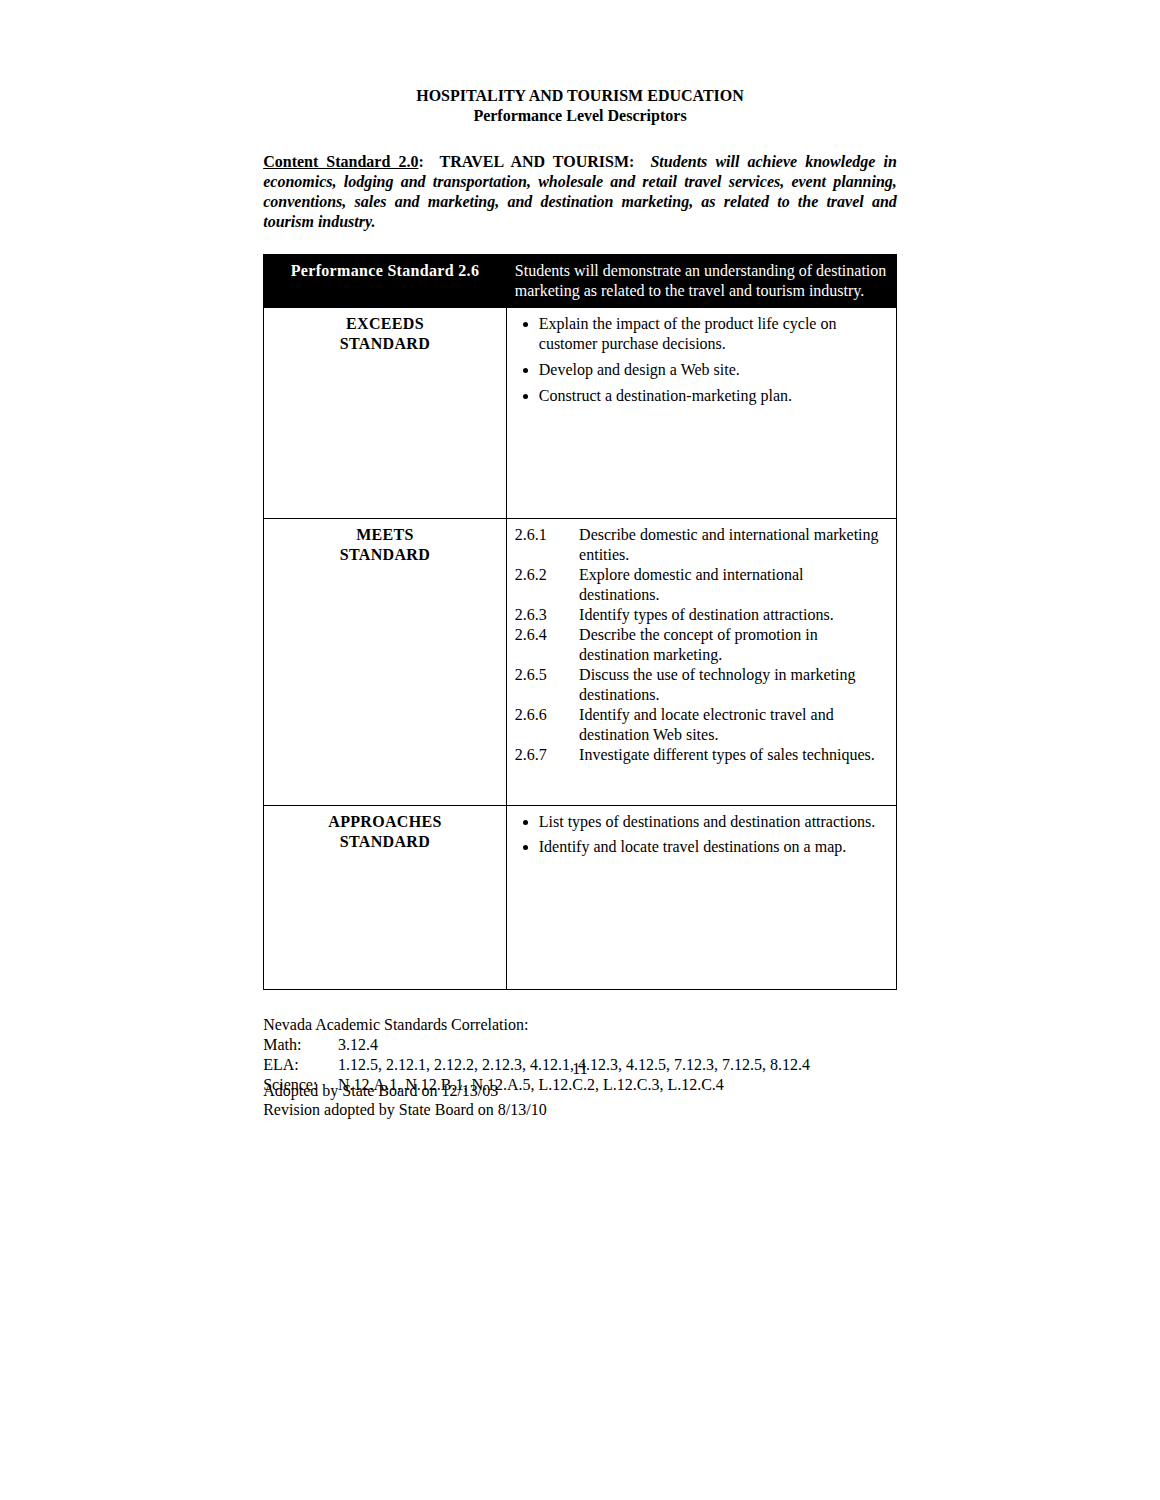HOSPITALITY AND TOURISM EDUCATION Performance Level Descriptors
Content Standard 2.0: TRAVEL AND TOURISM: Students will achieve knowledge in economics, lodging and transportation, wholesale and retail travel services, event planning, conventions, sales and marketing, and destination marketing, as related to the travel and tourism industry.
| Performance Standard 2.6 | Students will demonstrate an understanding of destination marketing as related to the travel and tourism industry. |
| EXCEEDS STANDARD | Explain the impact of the product life cycle on customer purchase decisions. Develop and design a Web site. Construct a destination-marketing plan. |
| MEETS STANDARD | / 2.6.1 / Describe domestic and international marketing entities. / / 2.6.2 / Explore domestic and international destinations. / / 2.6.3 / Identify types of destination attractions. / / 2.6.4 / Describe the concept of promotion in destination marketing. / / 2.6.5 / Discuss the use of technology in marketing destinations. / / 2.6.6 / Identify and locate electronic travel and destination Web sites. / / 2.6.7 / Investigate different types of sales techniques. / |
| APPROACHES STANDARD | List types of destinations and destination attractions. Identify and locate travel destinations on a map. |
Nevada Academic Standards Correlation: Math: 3.12.4 ELA: 1.12.5, 2.12.1, 2.12.2, 2.12.3, 4.12.1, 4.12.3, 4.12.5, 7.12.3, 7.12.5, 8.12.4 Science: N.12.A.1, N.12.B.1, N.12.A.5, L.12.C.2, L.12.C.3, L.12.C.4
11
Adopted by State Board on 12/13/03
Revision adopted by State Board on 8/13/10